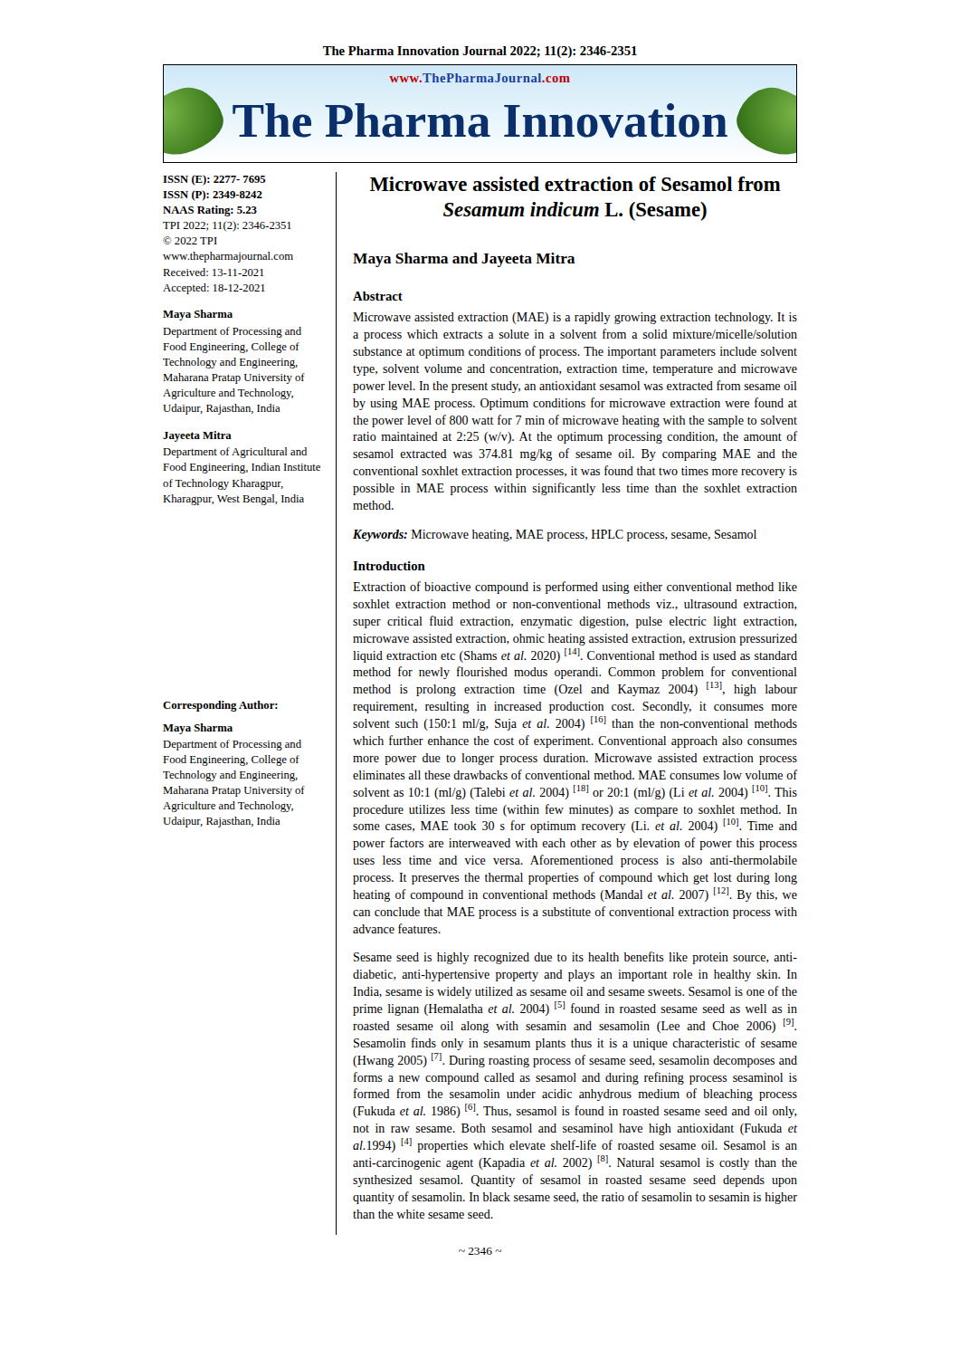The Pharma Innovation Journal 2022; 11(2): 2346-2351
www. ThePharmaJournal.com
The Pharma Innovation
ISSN (E): 2277- 7695
ISSN (P): 2349-8242
NAAS Rating: 5.23
TPI 2022; 11(2): 2346-2351
© 2022 TPI
www.thepharmajournal.com
Received: 13-11-2021
Accepted: 18-12-2021
Maya Sharma
Department of Processing and Food Engineering, College of Technology and Engineering, Maharana Pratap University of Agriculture and Technology, Udaipur, Rajasthan, India
Jayeeta Mitra
Department of Agricultural and Food Engineering, Indian Institute of Technology Kharagpur, Kharagpur, West Bengal, India
Corresponding Author:
Maya Sharma
Department of Processing and Food Engineering, College of Technology and Engineering, Maharana Pratap University of Agriculture and Technology, Udaipur, Rajasthan, India
Microwave assisted extraction of Sesamol from Sesamum indicum L. (Sesame)
Maya Sharma and Jayeeta Mitra
Abstract
Microwave assisted extraction (MAE) is a rapidly growing extraction technology. It is a process which extracts a solute in a solvent from a solid mixture/micelle/solution substance at optimum conditions of process. The important parameters include solvent type, solvent volume and concentration, extraction time, temperature and microwave power level. In the present study, an antioxidant sesamol was extracted from sesame oil by using MAE process. Optimum conditions for microwave extraction were found at the power level of 800 watt for 7 min of microwave heating with the sample to solvent ratio maintained at 2:25 (w/v). At the optimum processing condition, the amount of sesamol extracted was 374.81 mg/kg of sesame oil. By comparing MAE and the conventional soxhlet extraction processes, it was found that two times more recovery is possible in MAE process within significantly less time than the soxhlet extraction method.
Keywords: Microwave heating, MAE process, HPLC process, sesame, Sesamol
Introduction
Extraction of bioactive compound is performed using either conventional method like soxhlet extraction method or non-conventional methods viz., ultrasound extraction, super critical fluid extraction, enzymatic digestion, pulse electric light extraction, microwave assisted extraction, ohmic heating assisted extraction, extrusion pressurized liquid extraction etc (Shams et al. 2020) [14]. Conventional method is used as standard method for newly flourished modus operandi. Common problem for conventional method is prolong extraction time (Ozel and Kaymaz 2004) [13], high labour requirement, resulting in increased production cost. Secondly, it consumes more solvent such (150:1 ml/g, Suja et al. 2004) [16] than the non-conventional methods which further enhance the cost of experiment. Conventional approach also consumes more power due to longer process duration. Microwave assisted extraction process eliminates all these drawbacks of conventional method. MAE consumes low volume of solvent as 10:1 (ml/g) (Talebi et al. 2004) [18] or 20:1 (ml/g) (Li et al. 2004) [10]. This procedure utilizes less time (within few minutes) as compare to soxhlet method. In some cases, MAE took 30 s for optimum recovery (Li. et al. 2004) [10]. Time and power factors are interweaved with each other as by elevation of power this process uses less time and vice versa. Aforementioned process is also anti-thermolabile process. It preserves the thermal properties of compound which get lost during long heating of compound in conventional methods (Mandal et al. 2007) [12]. By this, we can conclude that MAE process is a substitute of conventional extraction process with advance features.
Sesame seed is highly recognized due to its health benefits like protein source, anti-diabetic, anti-hypertensive property and plays an important role in healthy skin. In India, sesame is widely utilized as sesame oil and sesame sweets. Sesamol is one of the prime lignan (Hemalatha et al. 2004) [5] found in roasted sesame seed as well as in roasted sesame oil along with sesamin and sesamolin (Lee and Choe 2006) [9]. Sesamolin finds only in sesamum plants thus it is a unique characteristic of sesame (Hwang 2005) [7]. During roasting process of sesame seed, sesamolin decomposes and forms a new compound called as sesamol and during refining process sesaminol is formed from the sesamolin under acidic anhydrous medium of bleaching process (Fukuda et al. 1986) [6]. Thus, sesamol is found in roasted sesame seed and oil only, not in raw sesame. Both sesamol and sesaminol have high antioxidant (Fukuda et al. 1994) [4] properties which elevate shelf-life of roasted sesame oil. Sesamol is an anti-carcinogenic agent (Kapadia et al. 2002) [8]. Natural sesamol is costly than the synthesized sesamol. Quantity of sesamol in roasted sesame seed depends upon quantity of sesamolin. In black sesame seed, the ratio of sesamolin to sesamin is higher than the white sesame seed.
~ 2346 ~